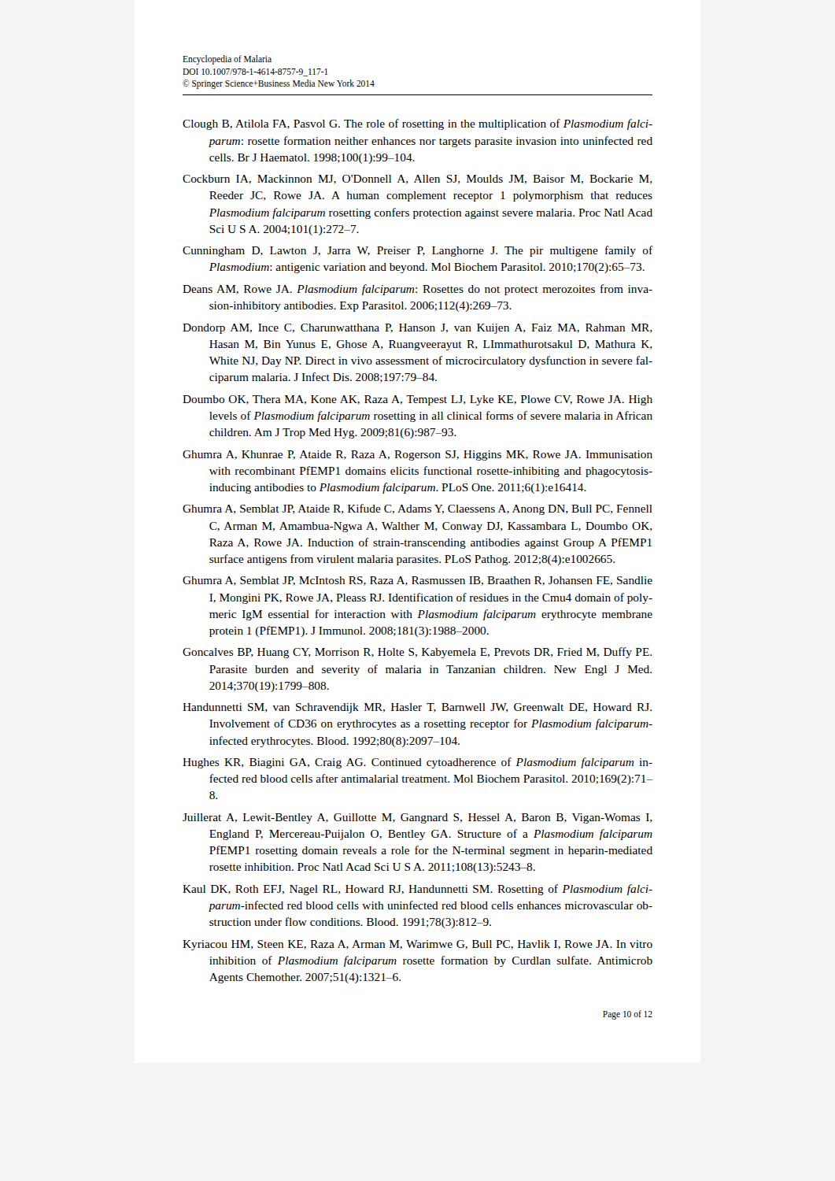Encyclopedia of Malaria
DOI 10.1007/978-1-4614-8757-9_117-1
© Springer Science+Business Media New York 2014
Clough B, Atilola FA, Pasvol G. The role of rosetting in the multiplication of Plasmodium falciparum: rosette formation neither enhances nor targets parasite invasion into uninfected red cells. Br J Haematol. 1998;100(1):99–104.
Cockburn IA, Mackinnon MJ, O'Donnell A, Allen SJ, Moulds JM, Baisor M, Bockarie M, Reeder JC, Rowe JA. A human complement receptor 1 polymorphism that reduces Plasmodium falciparum rosetting confers protection against severe malaria. Proc Natl Acad Sci U S A. 2004;101(1):272–7.
Cunningham D, Lawton J, Jarra W, Preiser P, Langhorne J. The pir multigene family of Plasmodium: antigenic variation and beyond. Mol Biochem Parasitol. 2010;170(2):65–73.
Deans AM, Rowe JA. Plasmodium falciparum: Rosettes do not protect merozoites from invasion-inhibitory antibodies. Exp Parasitol. 2006;112(4):269–73.
Dondorp AM, Ince C, Charunwatthana P, Hanson J, van Kuijen A, Faiz MA, Rahman MR, Hasan M, Bin Yunus E, Ghose A, Ruangveerayut R, LImmathurotsakul D, Mathura K, White NJ, Day NP. Direct in vivo assessment of microcirculatory dysfunction in severe falciparum malaria. J Infect Dis. 2008;197:79–84.
Doumbo OK, Thera MA, Kone AK, Raza A, Tempest LJ, Lyke KE, Plowe CV, Rowe JA. High levels of Plasmodium falciparum rosetting in all clinical forms of severe malaria in African children. Am J Trop Med Hyg. 2009;81(6):987–93.
Ghumra A, Khunrae P, Ataide R, Raza A, Rogerson SJ, Higgins MK, Rowe JA. Immunisation with recombinant PfEMP1 domains elicits functional rosette-inhibiting and phagocytosis-inducing antibodies to Plasmodium falciparum. PLoS One. 2011;6(1):e16414.
Ghumra A, Semblat JP, Ataide R, Kifude C, Adams Y, Claessens A, Anong DN, Bull PC, Fennell C, Arman M, Amambua-Ngwa A, Walther M, Conway DJ, Kassambara L, Doumbo OK, Raza A, Rowe JA. Induction of strain-transcending antibodies against Group A PfEMP1 surface antigens from virulent malaria parasites. PLoS Pathog. 2012;8(4):e1002665.
Ghumra A, Semblat JP, McIntosh RS, Raza A, Rasmussen IB, Braathen R, Johansen FE, Sandlie I, Mongini PK, Rowe JA, Pleass RJ. Identification of residues in the Cmu4 domain of polymeric IgM essential for interaction with Plasmodium falciparum erythrocyte membrane protein 1 (PfEMP1). J Immunol. 2008;181(3):1988–2000.
Goncalves BP, Huang CY, Morrison R, Holte S, Kabyemela E, Prevots DR, Fried M, Duffy PE. Parasite burden and severity of malaria in Tanzanian children. New Engl J Med. 2014;370(19):1799–808.
Handunnetti SM, van Schravendijk MR, Hasler T, Barnwell JW, Greenwalt DE, Howard RJ. Involvement of CD36 on erythrocytes as a rosetting receptor for Plasmodium falciparum-infected erythrocytes. Blood. 1992;80(8):2097–104.
Hughes KR, Biagini GA, Craig AG. Continued cytoadherence of Plasmodium falciparum infected red blood cells after antimalarial treatment. Mol Biochem Parasitol. 2010;169(2):71–8.
Juillerat A, Lewit-Bentley A, Guillotte M, Gangnard S, Hessel A, Baron B, Vigan-Womas I, England P, Mercereau-Puijalon O, Bentley GA. Structure of a Plasmodium falciparum PfEMP1 rosetting domain reveals a role for the N-terminal segment in heparin-mediated rosette inhibition. Proc Natl Acad Sci U S A. 2011;108(13):5243–8.
Kaul DK, Roth EFJ, Nagel RL, Howard RJ, Handunnetti SM. Rosetting of Plasmodium falciparum-infected red blood cells with uninfected red blood cells enhances microvascular obstruction under flow conditions. Blood. 1991;78(3):812–9.
Kyriacou HM, Steen KE, Raza A, Arman M, Warimwe G, Bull PC, Havlik I, Rowe JA. In vitro inhibition of Plasmodium falciparum rosette formation by Curdlan sulfate. Antimicrob Agents Chemother. 2007;51(4):1321–6.
Page 10 of 12